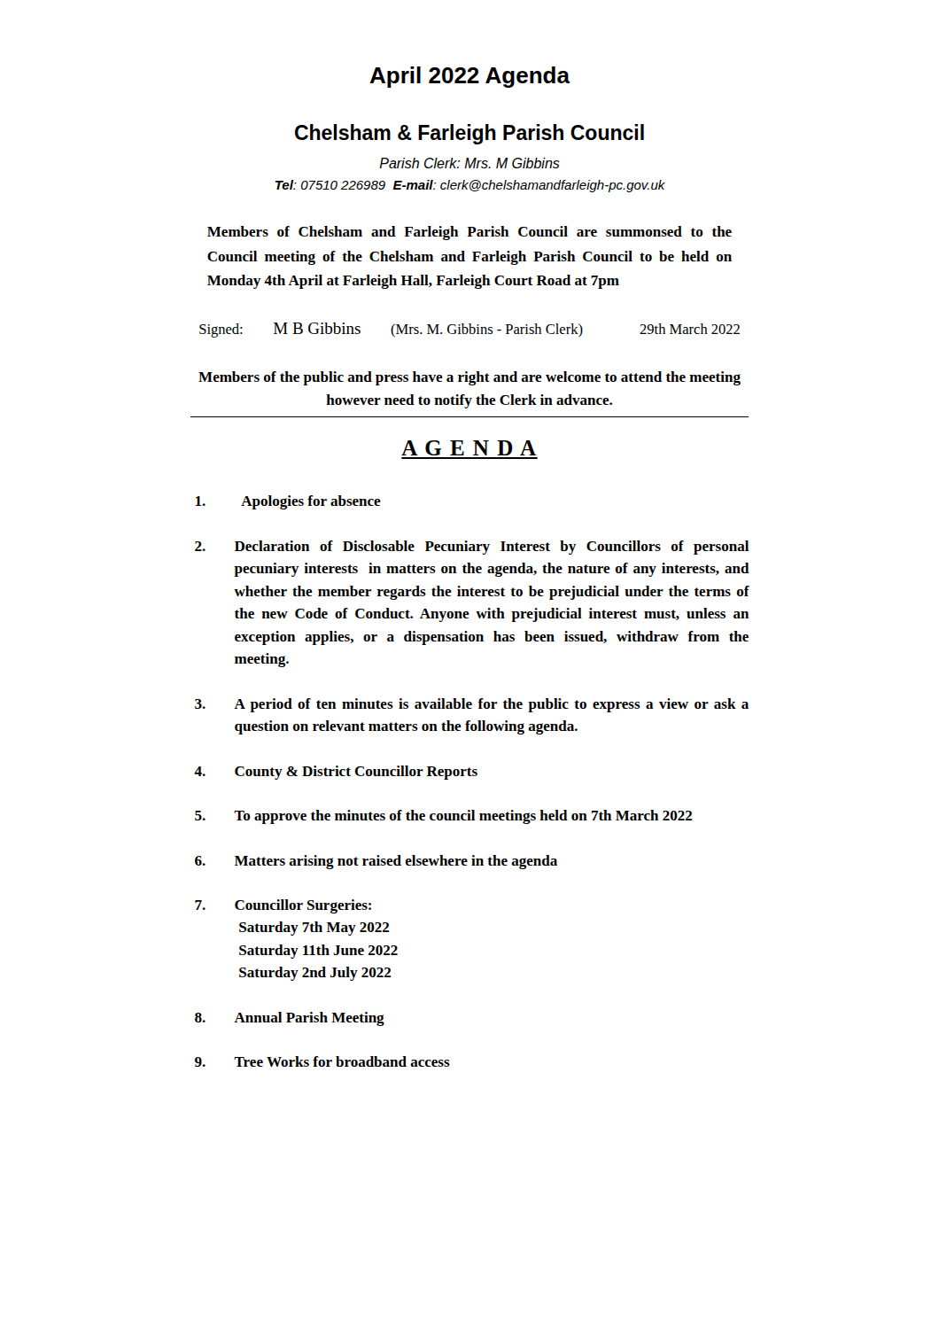April 2022 Agenda
Chelsham & Farleigh Parish Council
Parish Clerk: Mrs. M Gibbins
Tel: 07510 226989 E-mail: clerk@chelshamandfarleigh-pc.gov.uk
Members of Chelsham and Farleigh Parish Council are summonsed to the Council meeting of the Chelsham and Farleigh Parish Council to be held on Monday 4th April at Farleigh Hall, Farleigh Court Road at 7pm
Signed: M B Gibbins (Mrs. M. Gibbins - Parish Clerk) 29th March 2022
Members of the public and press have a right and are welcome to attend the meeting however need to notify the Clerk in advance.
A G E N D A
1. Apologies for absence
2. Declaration of Disclosable Pecuniary Interest by Councillors of personal pecuniary interests in matters on the agenda, the nature of any interests, and whether the member regards the interest to be prejudicial under the terms of the new Code of Conduct. Anyone with prejudicial interest must, unless an exception applies, or a dispensation has been issued, withdraw from the meeting.
3. A period of ten minutes is available for the public to express a view or ask a question on relevant matters on the following agenda.
4. County & District Councillor Reports
5. To approve the minutes of the council meetings held on 7th March 2022
6. Matters arising not raised elsewhere in the agenda
7. Councillor Surgeries: Saturday 7th May 2022 Saturday 11th June 2022 Saturday 2nd July 2022
8. Annual Parish Meeting
9. Tree Works for broadband access